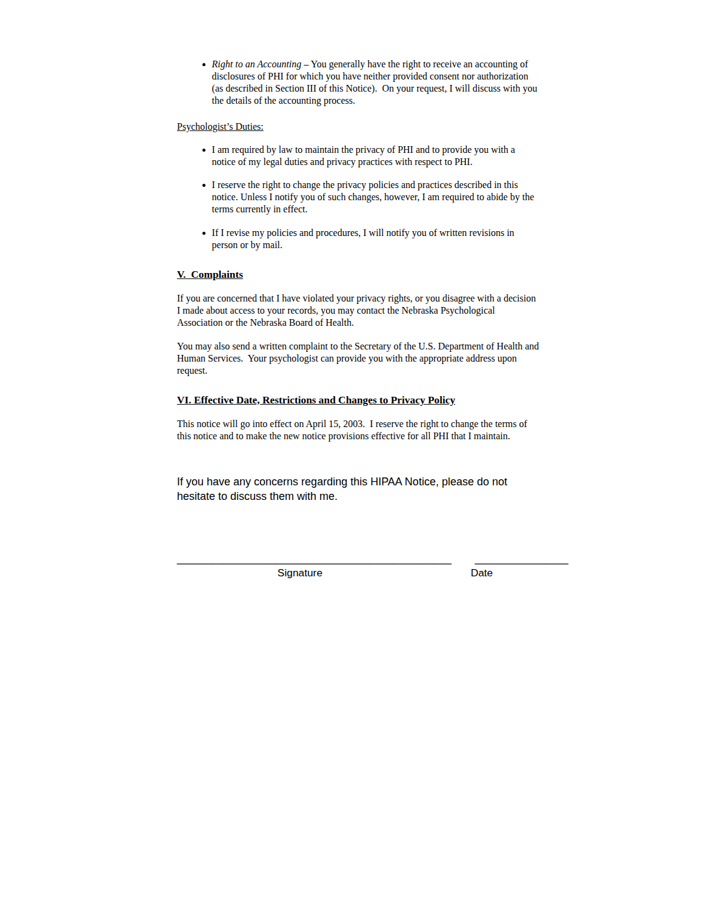Right to an Accounting – You generally have the right to receive an accounting of disclosures of PHI for which you have neither provided consent nor authorization (as described in Section III of this Notice). On your request, I will discuss with you the details of the accounting process.
Psychologist’s Duties:
I am required by law to maintain the privacy of PHI and to provide you with a notice of my legal duties and privacy practices with respect to PHI.
I reserve the right to change the privacy policies and practices described in this notice. Unless I notify you of such changes, however, I am required to abide by the terms currently in effect.
If I revise my policies and procedures, I will notify you of written revisions in person or by mail.
V. Complaints
If you are concerned that I have violated your privacy rights, or you disagree with a decision I made about access to your records, you may contact the Nebraska Psychological Association or the Nebraska Board of Health.
You may also send a written complaint to the Secretary of the U.S. Department of Health and Human Services. Your psychologist can provide you with the appropriate address upon request.
VI. Effective Date, Restrictions and Changes to Privacy Policy
This notice will go into effect on April 15, 2003. I reserve the right to change the terms of this notice and to make the new notice provisions effective for all PHI that I maintain.
If you have any concerns regarding this HIPAA Notice, please do not hesitate to discuss them with me.
_______________________________________________ ________________
Signature Date